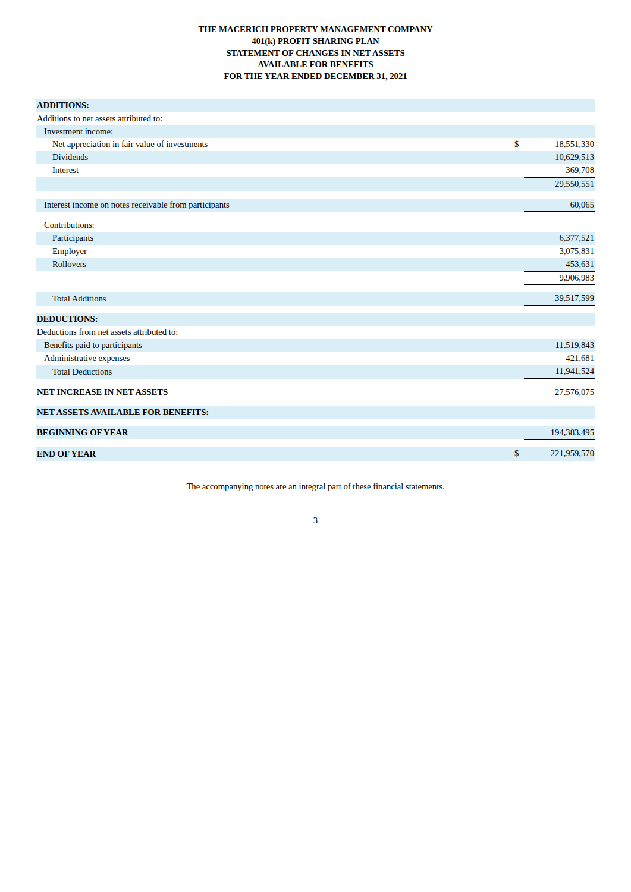THE MACERICH PROPERTY MANAGEMENT COMPANY
401(k) PROFIT SHARING PLAN
STATEMENT OF CHANGES IN NET ASSETS
AVAILABLE FOR BENEFITS
FOR THE YEAR ENDED DECEMBER 31, 2021
| ADDITIONS: | | |
| Additions to net assets attributed to: | | |
| Investment income: | | |
| Net appreciation in fair value of investments | $ | 18,551,330 |
| Dividends | | 10,629,513 |
| Interest | | 369,708 |
| | | 29,550,551 |
| Interest income on notes receivable from participants | | 60,065 |
| Contributions: | | |
| Participants | | 6,377,521 |
| Employer | | 3,075,831 |
| Rollovers | | 453,631 |
| | | 9,906,983 |
| Total Additions | | 39,517,599 |
| DEDUCTIONS: | | |
| Deductions from net assets attributed to: | | |
| Benefits paid to participants | | 11,519,843 |
| Administrative expenses | | 421,681 |
| Total Deductions | | 11,941,524 |
| NET INCREASE IN NET ASSETS | | 27,576,075 |
| NET ASSETS AVAILABLE FOR BENEFITS: | | |
| BEGINNING OF YEAR | | 194,383,495 |
| END OF YEAR | $ | 221,959,570 |
The accompanying notes are an integral part of these financial statements.
3